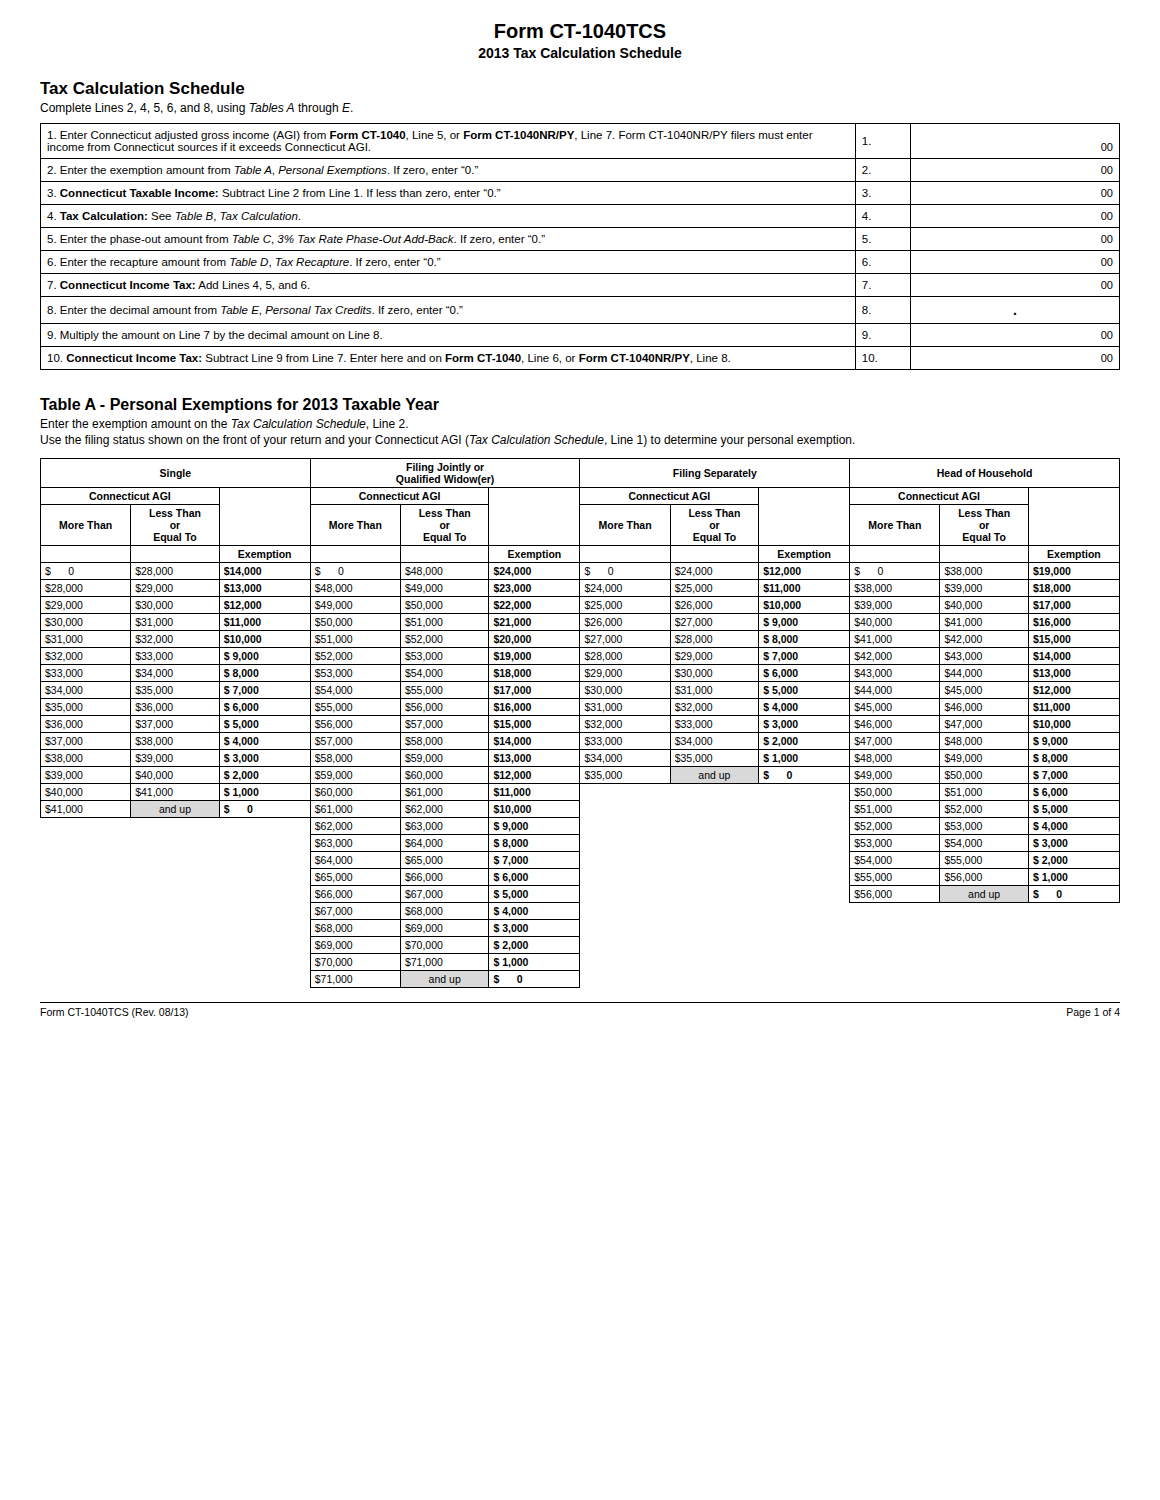Form CT-1040TCS
2013 Tax Calculation Schedule
Tax Calculation Schedule
Complete Lines 2, 4, 5, 6, and 8, using Tables A through E.
| 1. Enter Connecticut adjusted gross income (AGI) from Form CT-1040 , Line 5, or Form CT-1040NR/PY , Line 7. Form CT-1040NR/PY filers must enter income from Connecticut sources if it exceeds Connecticut AGI. | 1. | | 00 |
| 2. Enter the exemption amount from Table A , Personal Exemptions . If zero, enter “0.” | 2. | | 00 |
| 3. Connecticut Taxable Income: Subtract Line 2 from Line 1. If less than zero, enter “0.” | 3. | | 00 |
| 4. Tax Calculation: See Table B , Tax Calculation . | 4. | | 00 |
| 5. Enter the phase-out amount from Table C , 3% Tax Rate Phase-Out Add-Back . If zero, enter “0.” | 5. | | 00 |
| 6. Enter the recapture amount from Table D , Tax Recapture . If zero, enter “0.” | 6. | | 00 |
| 7. Connecticut Income Tax: Add Lines 4, 5, and 6. | 7. | | 00 |
| 8. Enter the decimal amount from Table E , Personal Tax Credits . If zero, enter “0.” | 8. | . |
| 9. Multiply the amount on Line 7 by the decimal amount on Line 8. | 9. | | 00 |
| 10. Connecticut Income Tax: Subtract Line 9 from Line 7. Enter here and on Form CT-1040 , Line 6, or Form CT-1040NR/PY , Line 8. | 10. | | 00 |
Table A - Personal Exemptions for 2013 Taxable Year
Enter the exemption amount on the Tax Calculation Schedule, Line 2.
Use the filing status shown on the front of your return and your Connecticut AGI (Tax Calculation Schedule, Line 1) to determine your personal exemption.
| Single | Filing Jointly or Qualified Widow(er) | Filing Separately | Head of Household |
| --- | --- | --- | --- |
| Connecticut AGI | | Connecticut AGI | | Connecticut AGI | | Connecticut AGI | |
| More Than | Less Than or Equal To | More Than | Less Than or Equal To | More Than | Less Than or Equal To | More Than | Less Than or Equal To |
| | | Exemption | | | Exemption | | | Exemption | | | Exemption |
| $ 0 | $28,000 | $14,000 | $ 0 | $48,000 | $24,000 | $ 0 | $24,000 | $12,000 | $ 0 | $38,000 | $19,000 |
| $28,000 | $29,000 | $13,000 | $48,000 | $49,000 | $23,000 | $24,000 | $25,000 | $11,000 | $38,000 | $39,000 | $18,000 |
| $29,000 | $30,000 | $12,000 | $49,000 | $50,000 | $22,000 | $25,000 | $26,000 | $10,000 | $39,000 | $40,000 | $17,000 |
| $30,000 | $31,000 | $11,000 | $50,000 | $51,000 | $21,000 | $26,000 | $27,000 | $ 9,000 | $40,000 | $41,000 | $16,000 |
| $31,000 | $32,000 | $10,000 | $51,000 | $52,000 | $20,000 | $27,000 | $28,000 | $ 8,000 | $41,000 | $42,000 | $15,000 |
| $32,000 | $33,000 | $ 9,000 | $52,000 | $53,000 | $19,000 | $28,000 | $29,000 | $ 7,000 | $42,000 | $43,000 | $14,000 |
| $33,000 | $34,000 | $ 8,000 | $53,000 | $54,000 | $18,000 | $29,000 | $30,000 | $ 6,000 | $43,000 | $44,000 | $13,000 |
| $34,000 | $35,000 | $ 7,000 | $54,000 | $55,000 | $17,000 | $30,000 | $31,000 | $ 5,000 | $44,000 | $45,000 | $12,000 |
| $35,000 | $36,000 | $ 6,000 | $55,000 | $56,000 | $16,000 | $31,000 | $32,000 | $ 4,000 | $45,000 | $46,000 | $11,000 |
| $36,000 | $37,000 | $ 5,000 | $56,000 | $57,000 | $15,000 | $32,000 | $33,000 | $ 3,000 | $46,000 | $47,000 | $10,000 |
| $37,000 | $38,000 | $ 4,000 | $57,000 | $58,000 | $14,000 | $33,000 | $34,000 | $ 2,000 | $47,000 | $48,000 | $ 9,000 |
| $38,000 | $39,000 | $ 3,000 | $58,000 | $59,000 | $13,000 | $34,000 | $35,000 | $ 1,000 | $48,000 | $49,000 | $ 8,000 |
| $39,000 | $40,000 | $ 2,000 | $59,000 | $60,000 | $12,000 | $35,000 | and up | $ 0 | $49,000 | $50,000 | $ 7,000 |
| $40,000 | $41,000 | $ 1,000 | $60,000 | $61,000 | $11,000 | | | | $50,000 | $51,000 | $ 6,000 |
| $41,000 | and up | $ 0 | $61,000 | $62,000 | $10,000 | | | | $51,000 | $52,000 | $ 5,000 |
| | | | $62,000 | $63,000 | $ 9,000 | | | | $52,000 | $53,000 | $ 4,000 |
| | | | $63,000 | $64,000 | $ 8,000 | | | | $53,000 | $54,000 | $ 3,000 |
| | | | $64,000 | $65,000 | $ 7,000 | | | | $54,000 | $55,000 | $ 2,000 |
| | | | $65,000 | $66,000 | $ 6,000 | | | | $55,000 | $56,000 | $ 1,000 |
| | | | $66,000 | $67,000 | $ 5,000 | | | | $56,000 | and up | $ 0 |
| | | | $67,000 | $68,000 | $ 4,000 | | | | | | |
| | | | $68,000 | $69,000 | $ 3,000 | | | | | | |
| | | | $69,000 | $70,000 | $ 2,000 | | | | | | |
| | | | $70,000 | $71,000 | $ 1,000 | | | | | | |
| | | | $71,000 | and up | $ 0 | | | | | | |
Form CT-1040TCS (Rev. 08/13)
Page 1 of 4